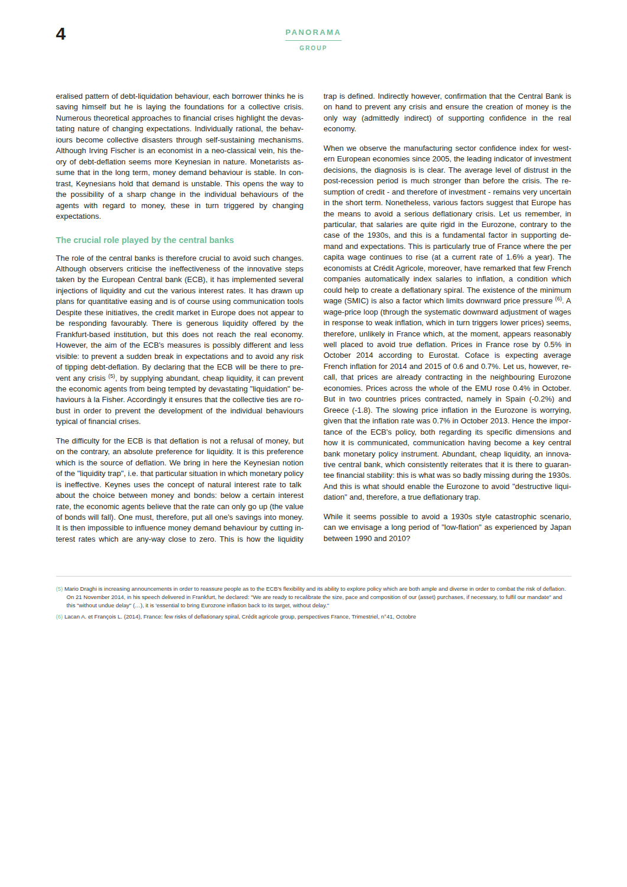4
Panorama Group
eralised pattern of debt-liquidation behaviour, each borrower thinks he is saving himself but he is laying the foundations for a collective crisis. Numerous theoretical approaches to financial crises highlight the devastating nature of changing expectations. Individually rational, the behaviours become collective disasters through self-sustaining mechanisms. Although Irving Fischer is an economist in a neo-classical vein, his theory of debt-deflation seems more Keynesian in nature. Monetarists assume that in the long term, money demand behaviour is stable. In contrast, Keynesians hold that demand is unstable. This opens the way to the possibility of a sharp change in the individual behaviours of the agents with regard to money, these in turn triggered by changing expectations.
The crucial role played by the central banks
The role of the central banks is therefore crucial to avoid such changes. Although observers criticise the ineffectiveness of the innovative steps taken by the European Central bank (ECB), it has implemented several injections of liquidity and cut the various interest rates. It has drawn up plans for quantitative easing and is of course using communication tools Despite these initiatives, the credit market in Europe does not appear to be responding favourably. There is generous liquidity offered by the Frankfurt-based institution, but this does not reach the real economy. However, the aim of the ECB's measures is possibly different and less visible: to prevent a sudden break in expectations and to avoid any risk of tipping debt-deflation. By declaring that the ECB will be there to prevent any crisis (5), by supplying abundant, cheap liquidity, it can prevent the economic agents from being tempted by devastating "liquidation" behaviours à la Fisher. Accordingly it ensures that the collective ties are robust in order to prevent the development of the individual behaviours typical of financial crises.
The difficulty for the ECB is that deflation is not a refusal of money, but on the contrary, an absolute preference for liquidity. It is this preference which is the source of deflation. We bring in here the Keynesian notion of the "liquidity trap", i.e. that particular situation in which monetary policy is ineffective. Keynes uses the concept of natural interest rate to talk about the choice between money and bonds: below a certain interest rate, the economic agents believe that the rate can only go up (the value of bonds will fall). One must, therefore, put all one's savings into money. It is then impossible to influence money demand behaviour by cutting interest rates which are any-way close to zero. This is how the liquidity trap is defined. Indirectly however, confirmation that the Central Bank is on hand to prevent any crisis and ensure the creation of money is the only way (admittedly indirect) of supporting confidence in the real economy.
When we observe the manufacturing sector confidence index for western European economies since 2005, the leading indicator of investment decisions, the diagnosis is is clear. The average level of distrust in the post-recession period is much stronger than before the crisis. The resumption of credit - and therefore of investment - remains very uncertain in the short term. Nonetheless, various factors suggest that Europe has the means to avoid a serious deflationary crisis. Let us remember, in particular, that salaries are quite rigid in the Eurozone, contrary to the case of the 1930s, and this is a fundamental factor in supporting demand and expectations. This is particularly true of France where the per capita wage continues to rise (at a current rate of 1.6% a year). The economists at Crédit Agricole, moreover, have remarked that few French companies automatically index salaries to inflation, a condition which could help to create a deflationary spiral. The existence of the minimum wage (SMIC) is also a factor which limits downward price pressure (6). A wage-price loop (through the systematic downward adjustment of wages in response to weak inflation, which in turn triggers lower prices) seems, therefore, unlikely in France which, at the moment, appears reasonably well placed to avoid true deflation. Prices in France rose by 0.5% in October 2014 according to Eurostat. Coface is expecting average French inflation for 2014 and 2015 of 0.6 and 0.7%. Let us, however, recall, that prices are already contracting in the neighbouring Eurozone economies. Prices across the whole of the EMU rose 0.4% in October. But in two countries prices contracted, namely in Spain (-0.2%) and Greece (-1.8). The slowing price inflation in the Eurozone is worrying, given that the inflation rate was 0.7% in October 2013. Hence the importance of the ECB's policy, both regarding its specific dimensions and how it is communicated, communication having become a key central bank monetary policy instrument. Abundant, cheap liquidity, an innovative central bank, which consistently reiterates that it is there to guarantee financial stability: this is what was so badly missing during the 1930s. And this is what should enable the Eurozone to avoid "destructive liquidation" and, therefore, a true deflationary trap.
While it seems possible to avoid a 1930s style catastrophic scenario, can we envisage a long period of "low-flation" as experienced by Japan between 1990 and 2010?
(5) Mario Draghi is increasing announcements in order to reassure people as to the ECB's flexibility and its ability to explore policy which are both ample and diverse in order to combat the risk of deflation. On 21 November 2014, in his speech delivered in Frankfurt, he declared: "We are ready to recalibrate the size, pace and composition of our (asset) purchases, if necessary, to fulfil our mandate" and this "without undue delay" (…), it is 'essential to bring Eurozone inflation back to its target, without delay."
(6) Lacan A. et François L. (2014), France: few risks of deflationary spiral, Crédit agricole group, perspectives France, Trimestriel, n°41, Octobre